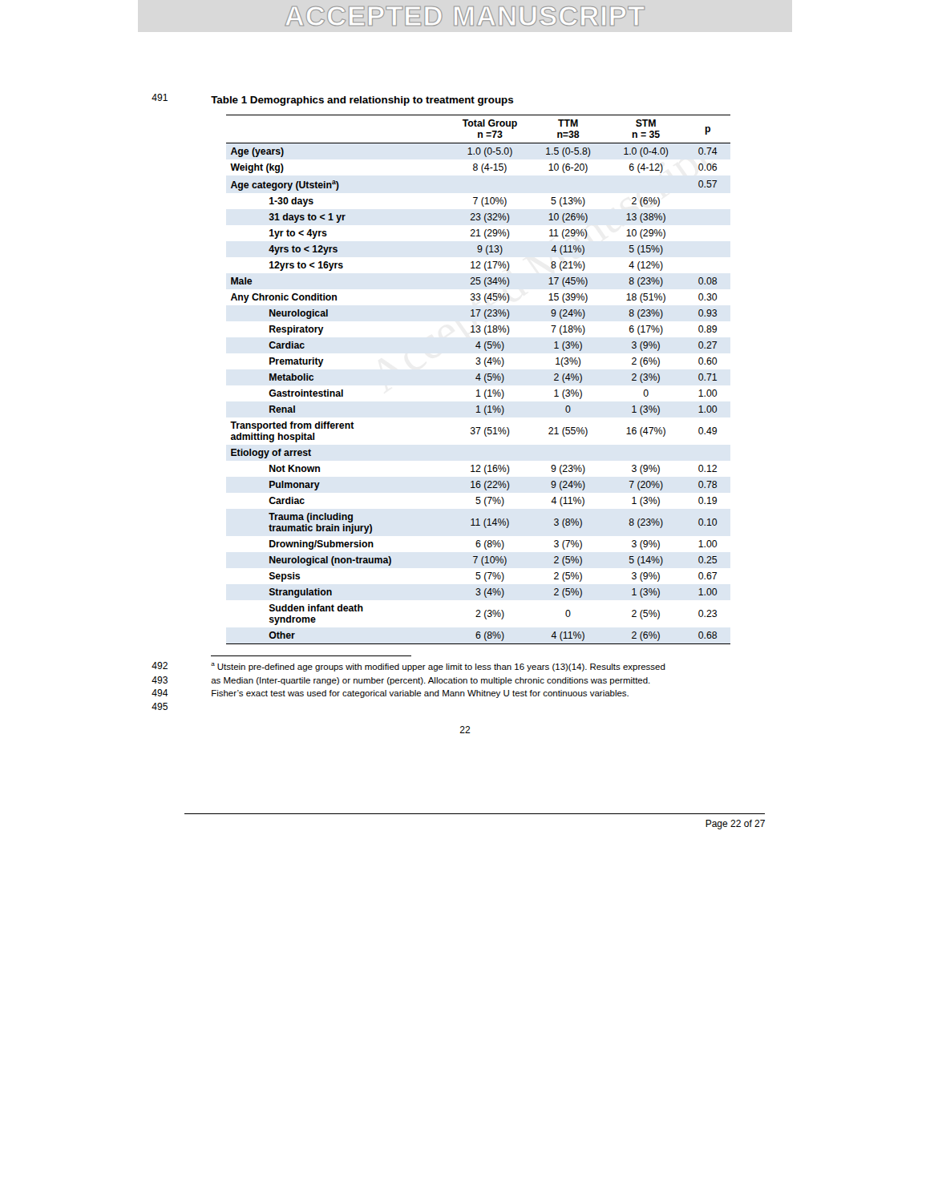ACCEPTED MANUSCRIPT
Accepted Manuscript
491 Table 1 Demographics and relationship to treatment groups
| | Total Group n =73 | TTM n=38 | STM n = 35 | p |
| Age (years) | 1.0 (0-5.0) | 1.5 (0-5.8) | 1.0 (0-4.0) | 0.74 |
| Weight (kg) | 8 (4-15) | 10 (6-20) | 6 (4-12) | 0.06 |
| Age category (Utstein a ) | | | | 0.57 |
| 1-30 days | 7 (10%) | 5 (13%) | 2 (6%) | |
| 31 days to < 1 yr | 23 (32%) | 10 (26%) | 13 (38%) | |
| 1yr to < 4yrs | 21 (29%) | 11 (29%) | 10 (29%) | |
| 4yrs to < 12yrs | 9 (13) | 4 (11%) | 5 (15%) | |
| 12yrs to < 16yrs | 12 (17%) | 8 (21%) | 4 (12%) | |
| Male | 25 (34%) | 17 (45%) | 8 (23%) | 0.08 |
| Any Chronic Condition | 33 (45%) | 15 (39%) | 18 (51%) | 0.30 |
| Neurological | 17 (23%) | 9 (24%) | 8 (23%) | 0.93 |
| Respiratory | 13 (18%) | 7 (18%) | 6 (17%) | 0.89 |
| Cardiac | 4 (5%) | 1 (3%) | 3 (9%) | 0.27 |
| Prematurity | 3 (4%) | 1(3%) | 2 (6%) | 0.60 |
| Metabolic | 4 (5%) | 2 (4%) | 2 (3%) | 0.71 |
| Gastrointestinal | 1 (1%) | 1 (3%) | 0 | 1.00 |
| Renal | 1 (1%) | 0 | 1 (3%) | 1.00 |
| Transported from different admitting hospital | 37 (51%) | 21 (55%) | 16 (47%) | 0.49 |
| Etiology of arrest | | | | |
| Not Known | 12 (16%) | 9 (23%) | 3 (9%) | 0.12 |
| Pulmonary | 16 (22%) | 9 (24%) | 7 (20%) | 0.78 |
| Cardiac | 5 (7%) | 4 (11%) | 1 (3%) | 0.19 |
| Trauma (including traumatic brain injury) | 11 (14%) | 3 (8%) | 8 (23%) | 0.10 |
| Drowning/Submersion | 6 (8%) | 3 (7%) | 3 (9%) | 1.00 |
| Neurological (non-trauma) | 7 (10%) | 2 (5%) | 5 (14%) | 0.25 |
| Sepsis | 5 (7%) | 2 (5%) | 3 (9%) | 0.67 |
| Strangulation | 3 (4%) | 2 (5%) | 1 (3%) | 1.00 |
| Sudden infant death syndrome | 2 (3%) | 0 | 2 (5%) | 0.23 |
| Other | 6 (8%) | 4 (11%) | 2 (6%) | 0.68 |
492a Utstein pre-defined age groups with modified upper age limit to less than 16 years (13)(14). Results expressed
493as Median (Inter-quartile range) or number (percent). Allocation to multiple chronic conditions was permitted.
494 Fisher’s exact test was used for categorical variable and Mann Whitney U test for continuous variables.
495
22
Page 22 of 27